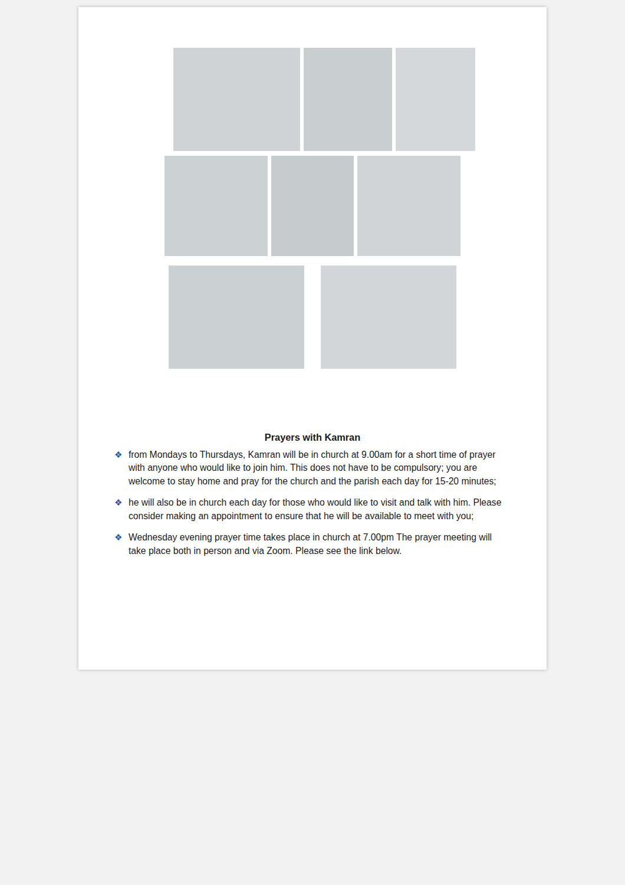Prayers with Kamran
from Mondays to Thursdays, Kamran will be in church at 9.00am for a short time of prayer with anyone who would like to join him. This does not have to be compulsory; you are welcome to stay home and pray for the church and the parish each day for 15-20 minutes;
he will also be in church each day for those who would like to visit and talk with him. Please consider making an appointment to ensure that he will be available to meet with you;
Wednesday evening prayer time takes place in church at 7.00pm The prayer meeting will take place both in person and via Zoom. Please see the link below.